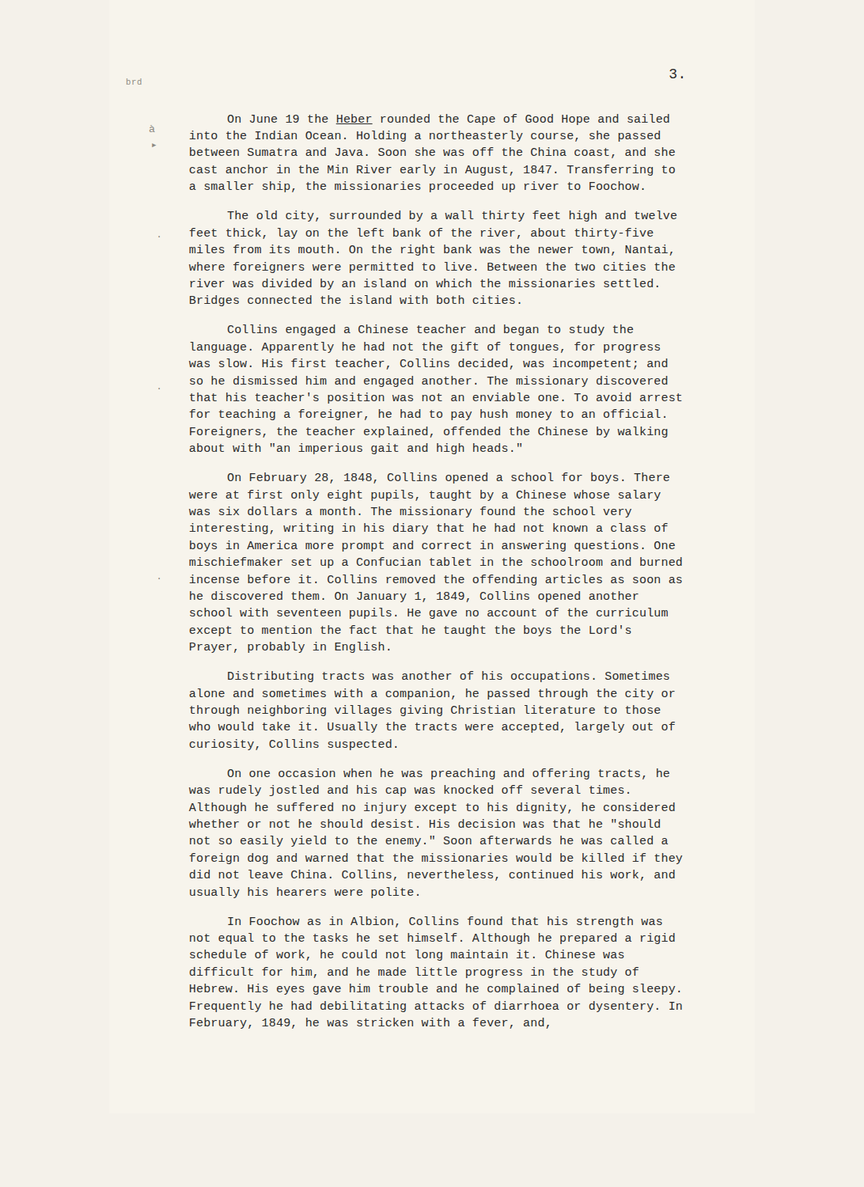brd
à
▸
·
·
·
3.
On June 19 the Heber rounded the Cape of Good Hope and sailed into the Indian Ocean. Holding a northeasterly course, she passed between Sumatra and Java. Soon she was off the China coast, and she cast anchor in the Min River early in August, 1847. Transferring to a smaller ship, the missionaries proceeded up river to Foochow.
The old city, surrounded by a wall thirty feet high and twelve feet thick, lay on the left bank of the river, about thirty-five miles from its mouth. On the right bank was the newer town, Nantai, where foreigners were permitted to live. Between the two cities the river was divided by an island on which the missionaries settled. Bridges connected the island with both cities.
Collins engaged a Chinese teacher and began to study the language. Apparently he had not the gift of tongues, for progress was slow. His first teacher, Collins decided, was incompetent; and so he dismissed him and engaged another. The missionary discovered that his teacher's position was not an enviable one. To avoid arrest for teaching a foreigner, he had to pay hush money to an official. Foreigners, the teacher explained, offended the Chinese by walking about with "an imperious gait and high heads."
On February 28, 1848, Collins opened a school for boys. There were at first only eight pupils, taught by a Chinese whose salary was six dollars a month. The missionary found the school very interesting, writing in his diary that he had not known a class of boys in America more prompt and correct in answering questions. One mischiefmaker set up a Confucian tablet in the schoolroom and burned incense before it. Collins removed the offending articles as soon as he discovered them. On January 1, 1849, Collins opened another school with seventeen pupils. He gave no account of the curriculum except to mention the fact that he taught the boys the Lord's Prayer, probably in English.
Distributing tracts was another of his occupations. Sometimes alone and sometimes with a companion, he passed through the city or through neighboring villages giving Christian literature to those who would take it. Usually the tracts were accepted, largely out of curiosity, Collins suspected.
On one occasion when he was preaching and offering tracts, he was rudely jostled and his cap was knocked off several times. Although he suffered no injury except to his dignity, he considered whether or not he should desist. His decision was that he "should not so easily yield to the enemy." Soon afterwards he was called a foreign dog and warned that the missionaries would be killed if they did not leave China. Collins, nevertheless, continued his work, and usually his hearers were polite.
In Foochow as in Albion, Collins found that his strength was not equal to the tasks he set himself. Although he prepared a rigid schedule of work, he could not long maintain it. Chinese was difficult for him, and he made little progress in the study of Hebrew. His eyes gave him trouble and he complained of being sleepy. Frequently he had debilitating attacks of diarrhoea or dysentery. In February, 1849, he was stricken with a fever, and,